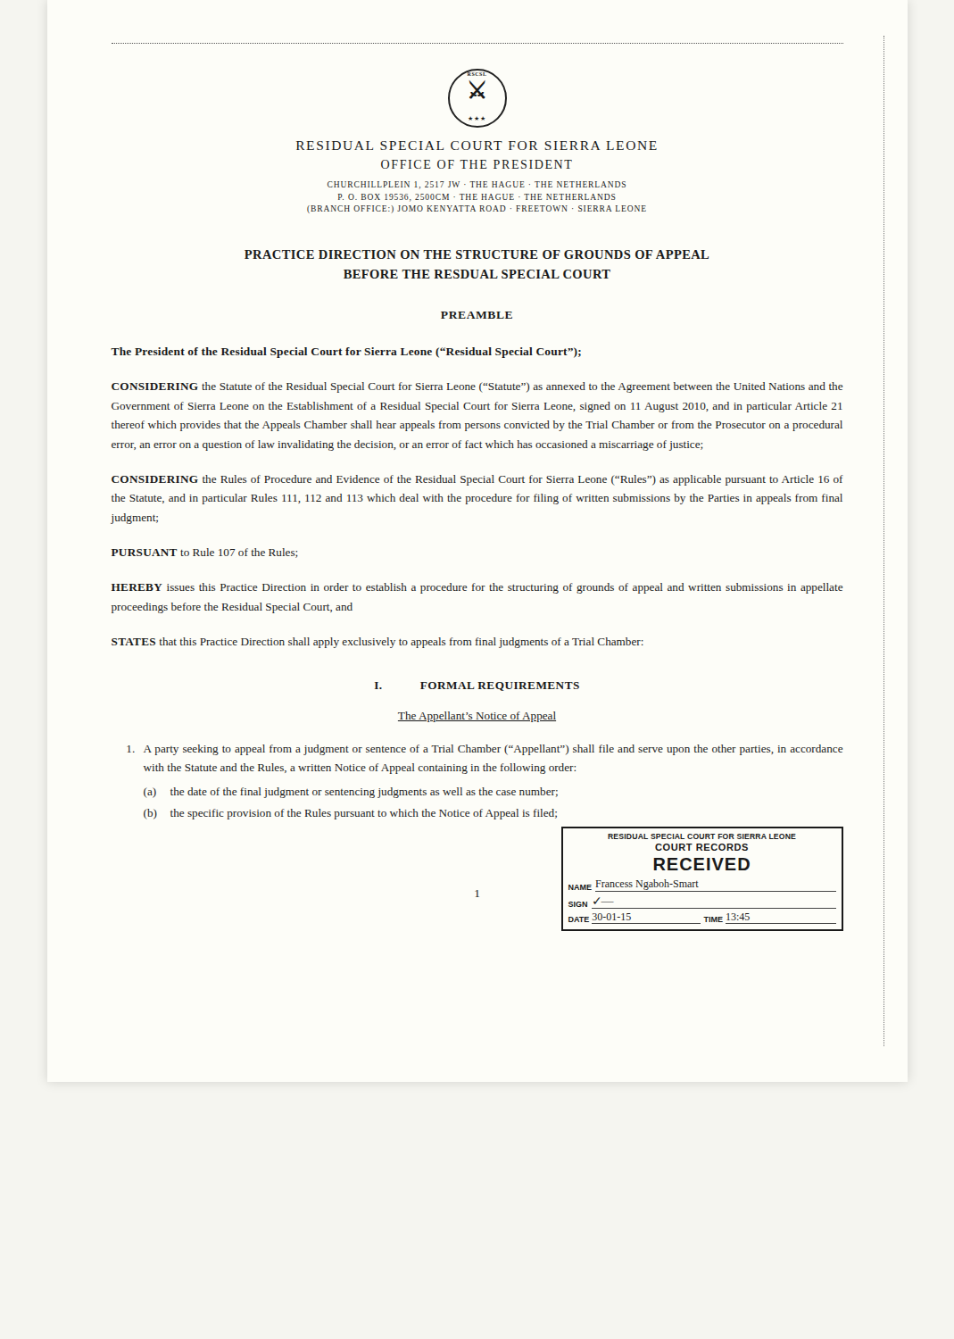RSCSL
⚔
★★★
RESIDUAL SPECIAL COURT FOR SIERRA LEONE
OFFICE OF THE PRESIDENT
CHURCHILLPLEIN 1, 2517 JW · THE HAGUE · THE NETHERLANDS
P. O. BOX 19536, 2500CM · THE HAGUE · THE NETHERLANDS
(BRANCH OFFICE:) JOMO KENYATTA ROAD · FREETOWN · SIERRA LEONE
PRACTICE DIRECTION ON THE STRUCTURE OF GROUNDS OF APPEAL
BEFORE THE RESDUAL SPECIAL COURT
PREAMBLE
The President of the Residual Special Court for Sierra Leone (“Residual Special Court”);
CONSIDERING the Statute of the Residual Special Court for Sierra Leone (“Statute”) as annexed to the Agreement between the United Nations and the Government of Sierra Leone on the Establishment of a Residual Special Court for Sierra Leone, signed on 11 August 2010, and in particular Article 21 thereof which provides that the Appeals Chamber shall hear appeals from persons convicted by the Trial Chamber or from the Prosecutor on a procedural error, an error on a question of law invalidating the decision, or an error of fact which has occasioned a miscarriage of justice;
CONSIDERING the Rules of Procedure and Evidence of the Residual Special Court for Sierra Leone (“Rules”) as applicable pursuant to Article 16 of the Statute, and in particular Rules 111, 112 and 113 which deal with the procedure for filing of written submissions by the Parties in appeals from final judgment;
PURSUANT to Rule 107 of the Rules;
HEREBY issues this Practice Direction in order to establish a procedure for the structuring of grounds of appeal and written submissions in appellate proceedings before the Residual Special Court, and
STATES that this Practice Direction shall apply exclusively to appeals from final judgments of a Trial Chamber:
I. FORMAL REQUIREMENTS
The Appellant’s Notice of Appeal
A party seeking to appeal from a judgment or sentence of a Trial Chamber (“Appellant”) shall file and serve upon the other parties, in accordance with the Statute and the Rules, a written Notice of Appeal containing in the following order:
(a) the date of the final judgment or sentencing judgments as well as the case number;
(b) the specific provision of the Rules pursuant to which the Notice of Appeal is filed;
1
RESIDUAL SPECIAL COURT FOR SIERRA LEONE
COURT RECORDS
RECEIVED
NAME Francess Ngaboh-Smart
SIGN✓—
DATE 30-01-15
TIME 13:45